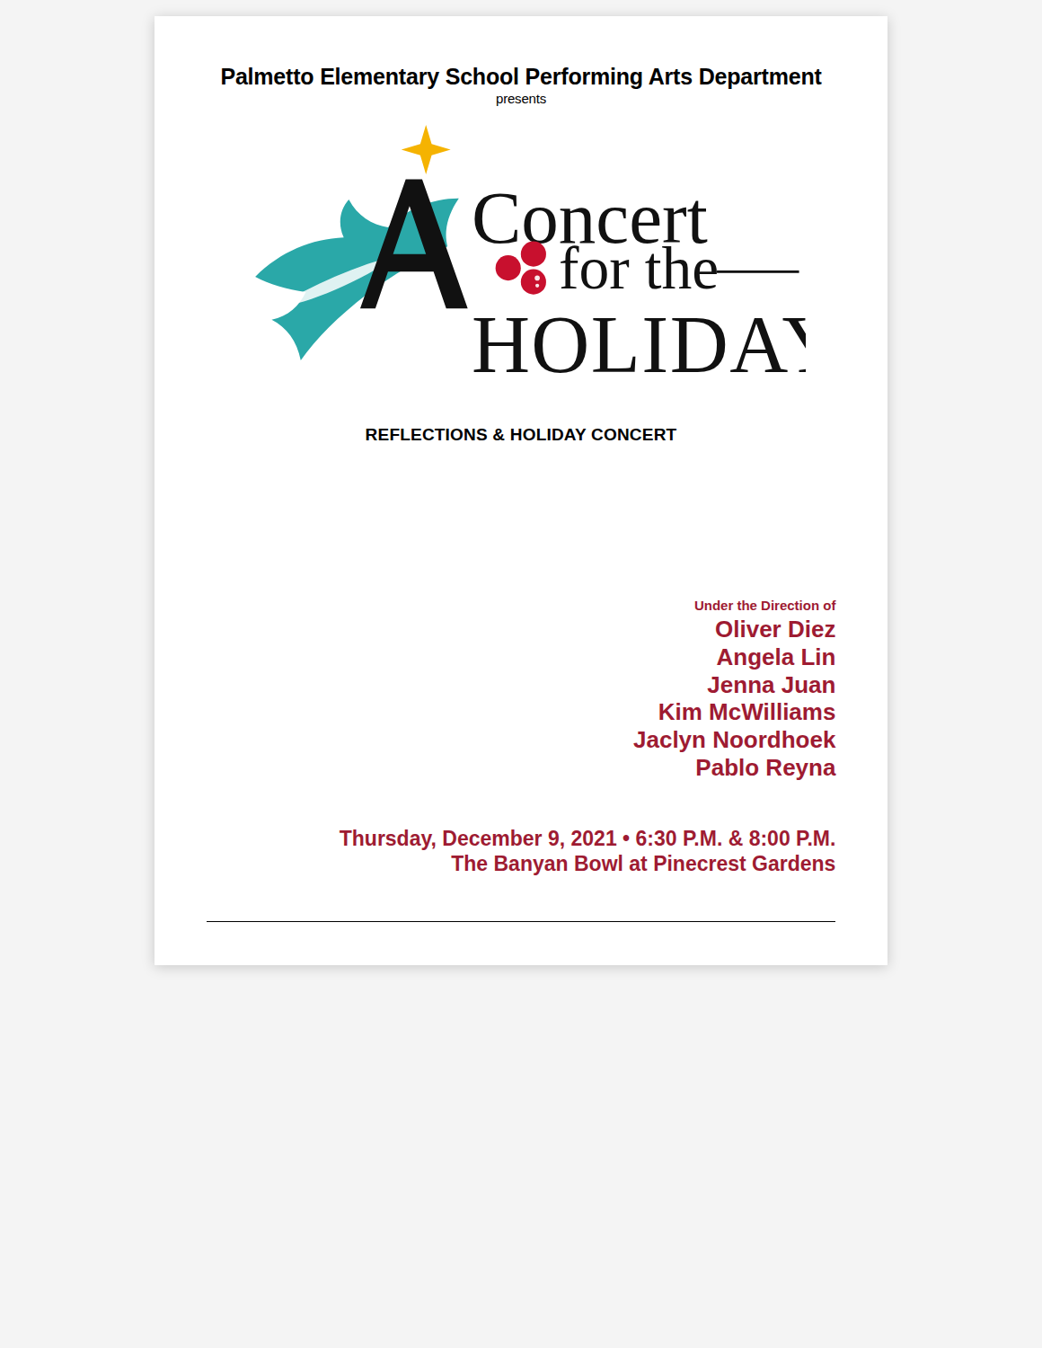Palmetto Elementary School Performing Arts Department presents
Concert for the HOLIDAYS
REFLECTIONS & HOLIDAY CONCERT
Under the Direction of
Oliver Diez
Angela Lin
Jenna Juan
Kim McWilliams
Jaclyn Noordhoek
Pablo Reyna
Thursday, December 9, 2021 • 6:30 P.M. & 8:00 P.M.
The Banyan Bowl at Pinecrest Gardens